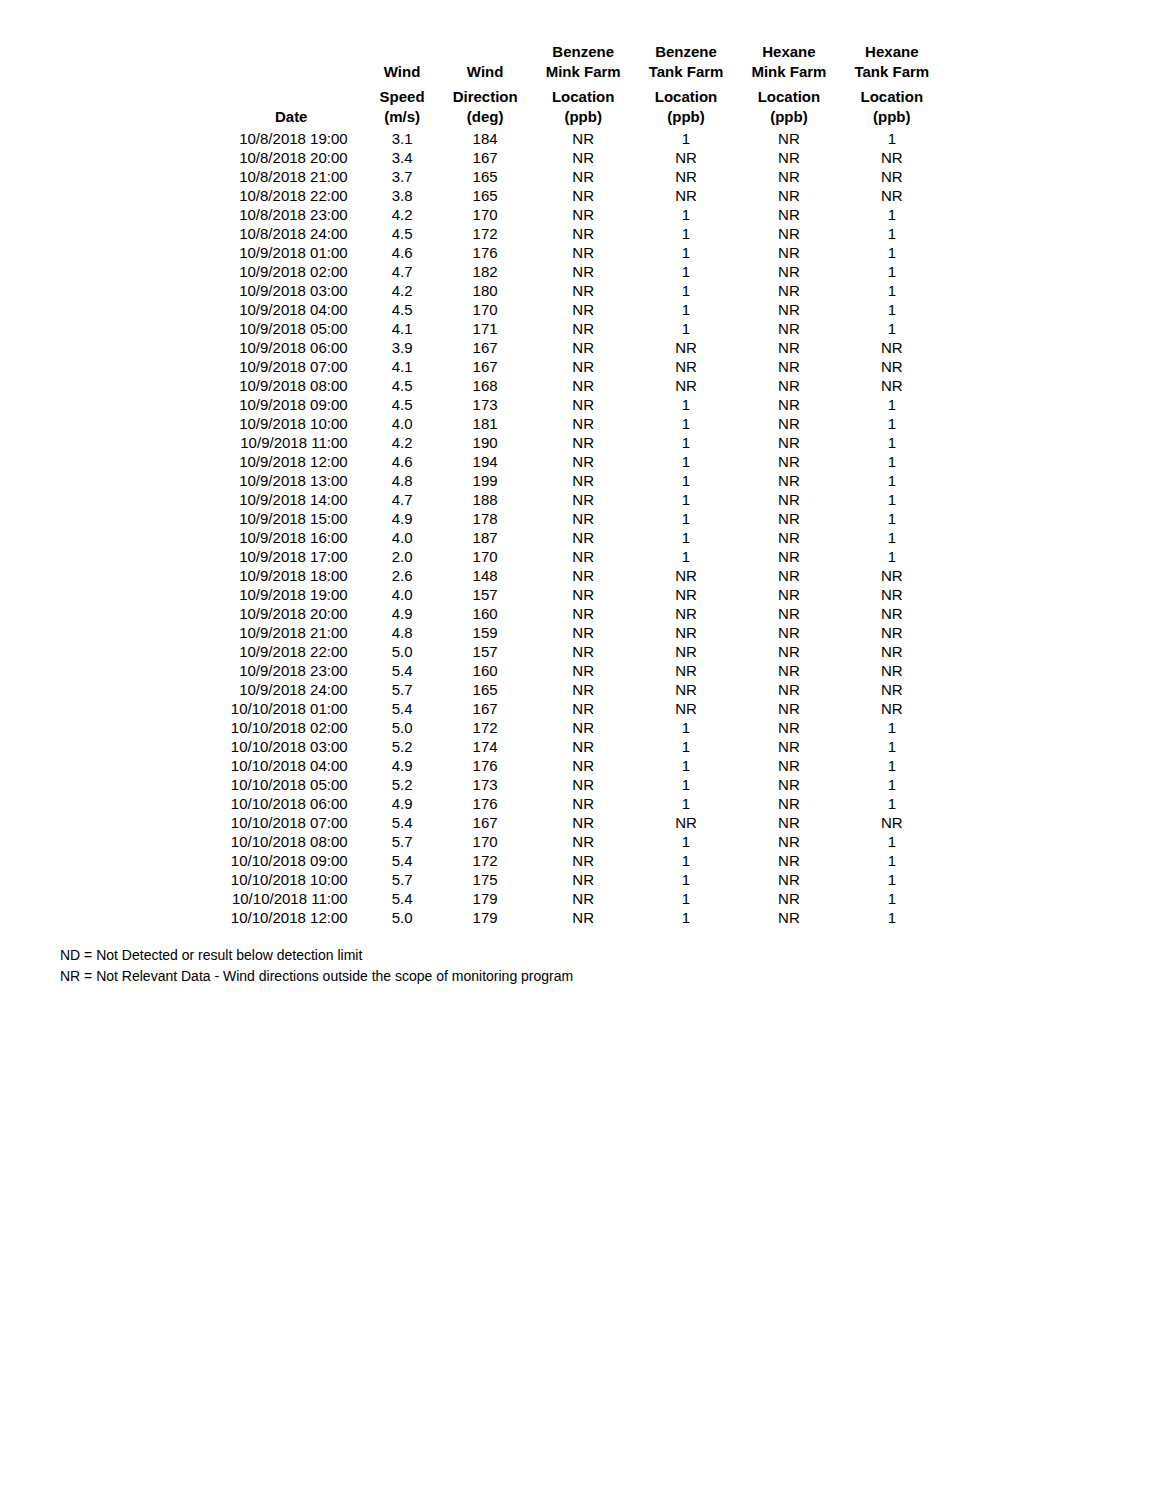| Date | Wind | Wind | Benzene Mink Farm | Benzene Tank Farm | Hexane Mink Farm | Hexane Tank Farm |
| --- | --- | --- | --- | --- | --- | --- |
| Speed (m/s) | Direction (deg) | Location (ppb) | Location (ppb) | Location (ppb) | Location (ppb) |
| 10/8/2018 19:00 | 3.1 | 184 | NR | 1 | NR | 1 |
| 10/8/2018 20:00 | 3.4 | 167 | NR | NR | NR | NR |
| 10/8/2018 21:00 | 3.7 | 165 | NR | NR | NR | NR |
| 10/8/2018 22:00 | 3.8 | 165 | NR | NR | NR | NR |
| 10/8/2018 23:00 | 4.2 | 170 | NR | 1 | NR | 1 |
| 10/8/2018 24:00 | 4.5 | 172 | NR | 1 | NR | 1 |
| 10/9/2018 01:00 | 4.6 | 176 | NR | 1 | NR | 1 |
| 10/9/2018 02:00 | 4.7 | 182 | NR | 1 | NR | 1 |
| 10/9/2018 03:00 | 4.2 | 180 | NR | 1 | NR | 1 |
| 10/9/2018 04:00 | 4.5 | 170 | NR | 1 | NR | 1 |
| 10/9/2018 05:00 | 4.1 | 171 | NR | 1 | NR | 1 |
| 10/9/2018 06:00 | 3.9 | 167 | NR | NR | NR | NR |
| 10/9/2018 07:00 | 4.1 | 167 | NR | NR | NR | NR |
| 10/9/2018 08:00 | 4.5 | 168 | NR | NR | NR | NR |
| 10/9/2018 09:00 | 4.5 | 173 | NR | 1 | NR | 1 |
| 10/9/2018 10:00 | 4.0 | 181 | NR | 1 | NR | 1 |
| 10/9/2018 11:00 | 4.2 | 190 | NR | 1 | NR | 1 |
| 10/9/2018 12:00 | 4.6 | 194 | NR | 1 | NR | 1 |
| 10/9/2018 13:00 | 4.8 | 199 | NR | 1 | NR | 1 |
| 10/9/2018 14:00 | 4.7 | 188 | NR | 1 | NR | 1 |
| 10/9/2018 15:00 | 4.9 | 178 | NR | 1 | NR | 1 |
| 10/9/2018 16:00 | 4.0 | 187 | NR | 1 | NR | 1 |
| 10/9/2018 17:00 | 2.0 | 170 | NR | 1 | NR | 1 |
| 10/9/2018 18:00 | 2.6 | 148 | NR | NR | NR | NR |
| 10/9/2018 19:00 | 4.0 | 157 | NR | NR | NR | NR |
| 10/9/2018 20:00 | 4.9 | 160 | NR | NR | NR | NR |
| 10/9/2018 21:00 | 4.8 | 159 | NR | NR | NR | NR |
| 10/9/2018 22:00 | 5.0 | 157 | NR | NR | NR | NR |
| 10/9/2018 23:00 | 5.4 | 160 | NR | NR | NR | NR |
| 10/9/2018 24:00 | 5.7 | 165 | NR | NR | NR | NR |
| 10/10/2018 01:00 | 5.4 | 167 | NR | NR | NR | NR |
| 10/10/2018 02:00 | 5.0 | 172 | NR | 1 | NR | 1 |
| 10/10/2018 03:00 | 5.2 | 174 | NR | 1 | NR | 1 |
| 10/10/2018 04:00 | 4.9 | 176 | NR | 1 | NR | 1 |
| 10/10/2018 05:00 | 5.2 | 173 | NR | 1 | NR | 1 |
| 10/10/2018 06:00 | 4.9 | 176 | NR | 1 | NR | 1 |
| 10/10/2018 07:00 | 5.4 | 167 | NR | NR | NR | NR |
| 10/10/2018 08:00 | 5.7 | 170 | NR | 1 | NR | 1 |
| 10/10/2018 09:00 | 5.4 | 172 | NR | 1 | NR | 1 |
| 10/10/2018 10:00 | 5.7 | 175 | NR | 1 | NR | 1 |
| 10/10/2018 11:00 | 5.4 | 179 | NR | 1 | NR | 1 |
| 10/10/2018 12:00 | 5.0 | 179 | NR | 1 | NR | 1 |
ND = Not Detected or result below detection limit
NR = Not Relevant Data - Wind directions outside the scope of monitoring program